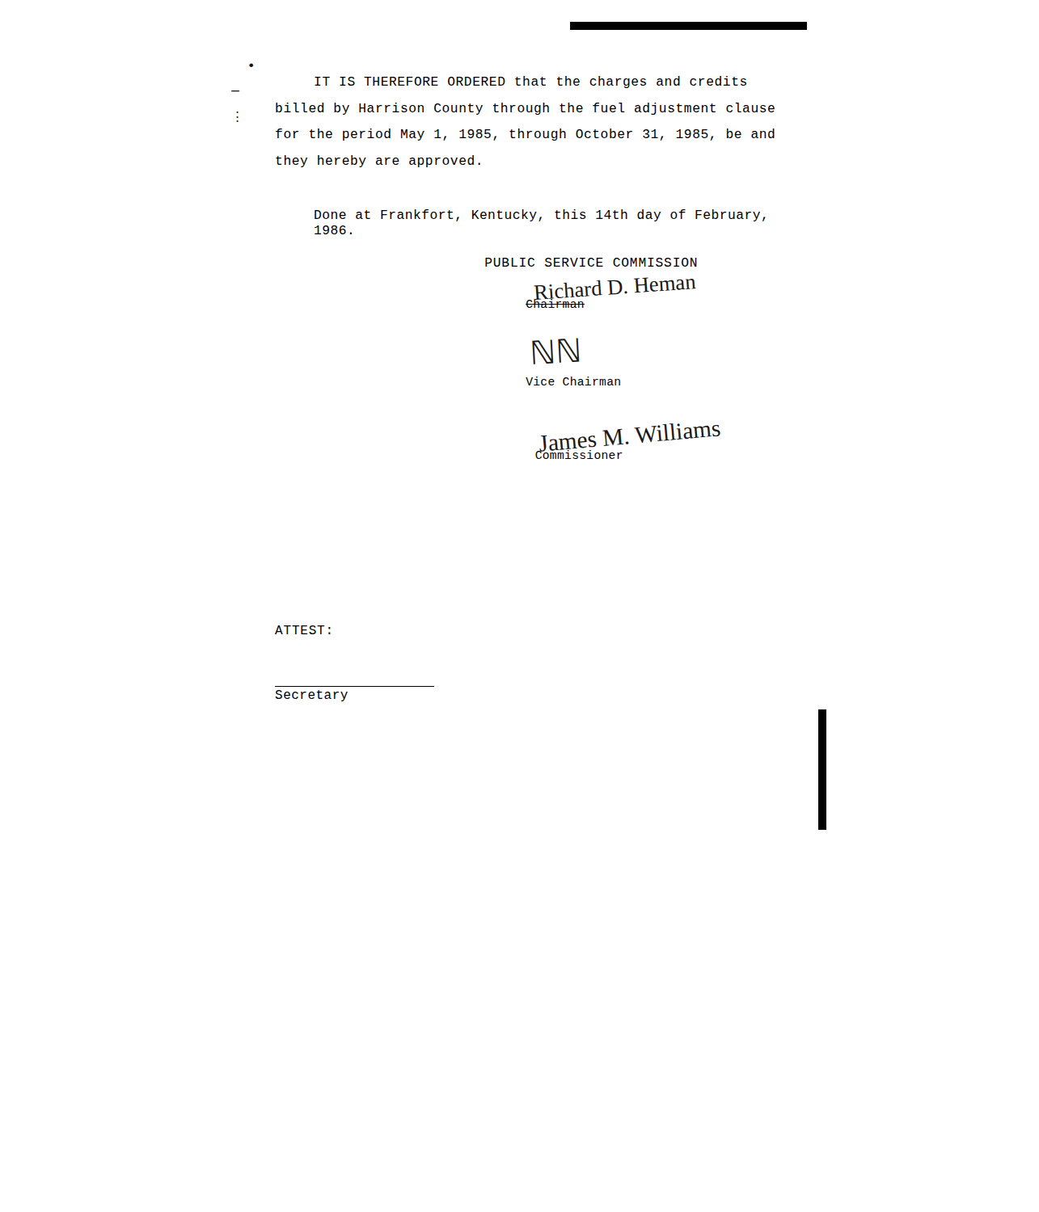• — ⋮
IT IS THEREFORE ORDERED that the charges and credits billed by Harrison County through the fuel adjustment clause for the period May 1, 1985, through October 31, 1985, be and they hereby are approved.
Done at Frankfort, Kentucky, this 14th day of February, 1986.
PUBLIC SERVICE COMMISSION
Richard D. Heman
Chairman
ℕℕ
Vice Chairman
James M. Williams
Commissioner
ATTEST:
Secretary